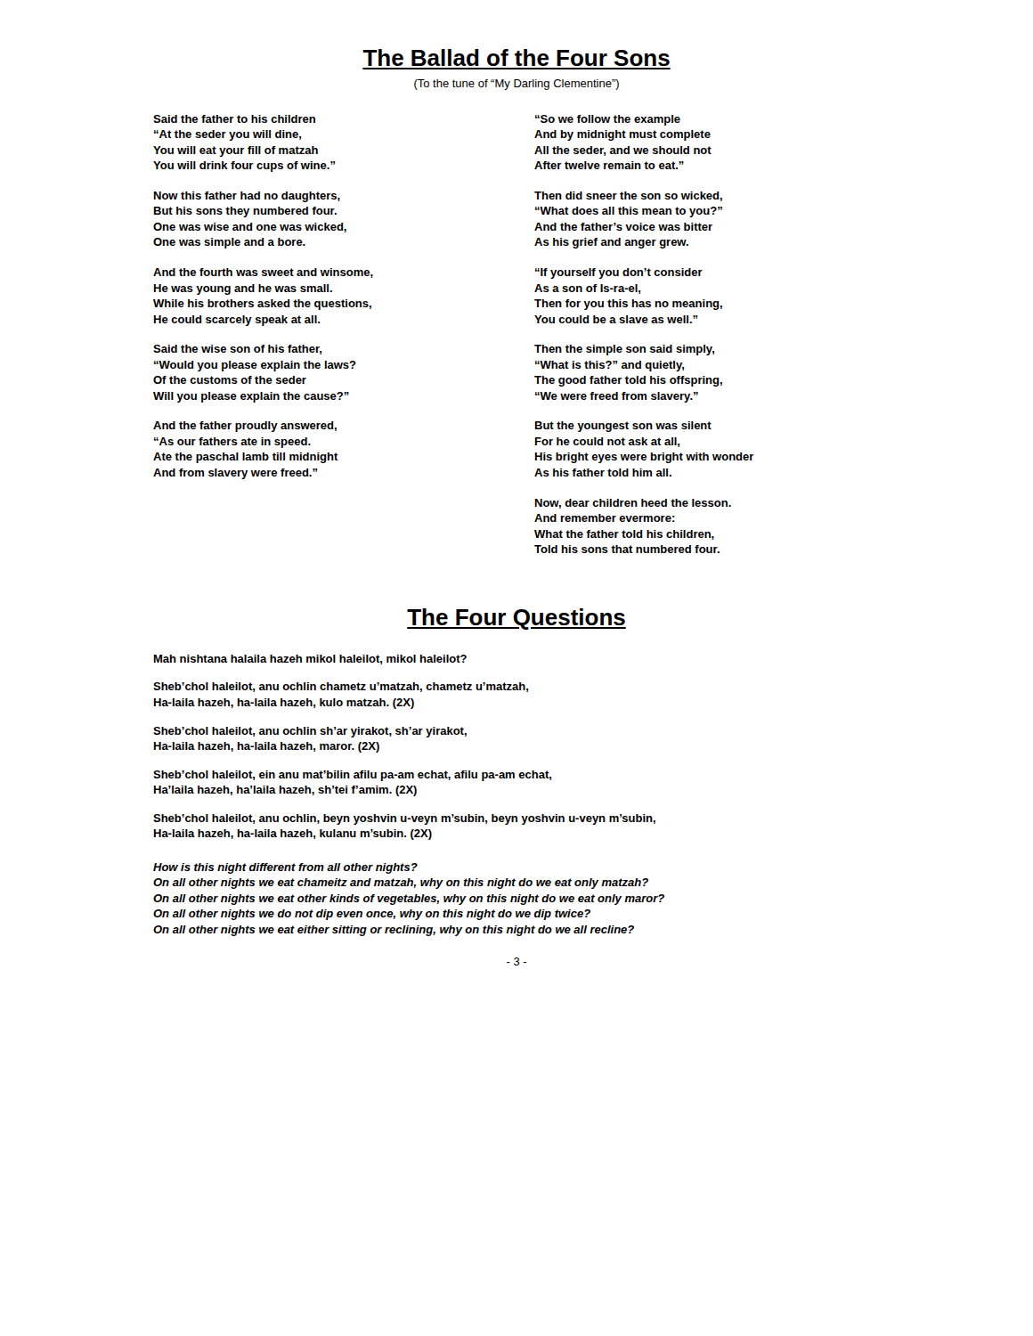The Ballad of the Four Sons
(To the tune of “My Darling Clementine”)
Said the father to his children
“At the seder you will dine,
You will eat your fill of matzah
You will drink four cups of wine.”
Now this father had no daughters,
But his sons they numbered four.
One was wise and one was wicked,
One was simple and a bore.
And the fourth was sweet and winsome,
He was young and he was small.
While his brothers asked the questions,
He could scarcely speak at all.
Said the wise son of his father,
“Would you please explain the laws?
Of the customs of the seder
Will you please explain the cause?”
And the father proudly answered,
“As our fathers ate in speed.
Ate the paschal lamb till midnight
And from slavery were freed.”
“So we follow the example
And by midnight must complete
All the seder, and we should not
After twelve remain to eat.”
Then did sneer the son so wicked,
“What does all this mean to you?”
And the father’s voice was bitter
As his grief and anger grew.
“If yourself you don’t consider
As a son of Is-ra-el,
Then for you this has no meaning,
You could be a slave as well.”
Then the simple son said simply,
“What is this?” and quietly,
The good father told his offspring,
“We were freed from slavery.”
But the youngest son was silent
For he could not ask at all,
His bright eyes were bright with wonder
As his father told him all.
Now, dear children heed the lesson.
And remember evermore:
What the father told his children,
Told his sons that numbered four.
The Four Questions
Mah nishtana halaila hazeh mikol haleilot, mikol haleilot?
Sheb’chol haleilot, anu ochlin chametz u’matzah, chametz u’matzah,
Ha-laila hazeh, ha-laila hazeh, kulo matzah. (2X)
Sheb’chol haleilot, anu ochlin sh’ar yirakot, sh’ar yirakot,
Ha-laila hazeh, ha-laila hazeh, maror. (2X)
Sheb’chol haleilot, ein anu mat’bilin afilu pa-am echat, afilu pa-am echat,
Ha’laila hazeh, ha’laila hazeh, sh’tei f’amim. (2X)
Sheb’chol haleilot, anu ochlin, beyn yoshvin u-veyn m’subin, beyn yoshvin u-veyn m’subin,
Ha-laila hazeh, ha-laila hazeh, kulanu m’subin. (2X)
How is this night different from all other nights?
On all other nights we eat chameitz and matzah, why on this night do we eat only matzah?
On all other nights we eat other kinds of vegetables, why on this night do we eat only maror?
On all other nights we do not dip even once, why on this night do we dip twice?
On all other nights we eat either sitting or reclining, why on this night do we all recline?
- 3 -